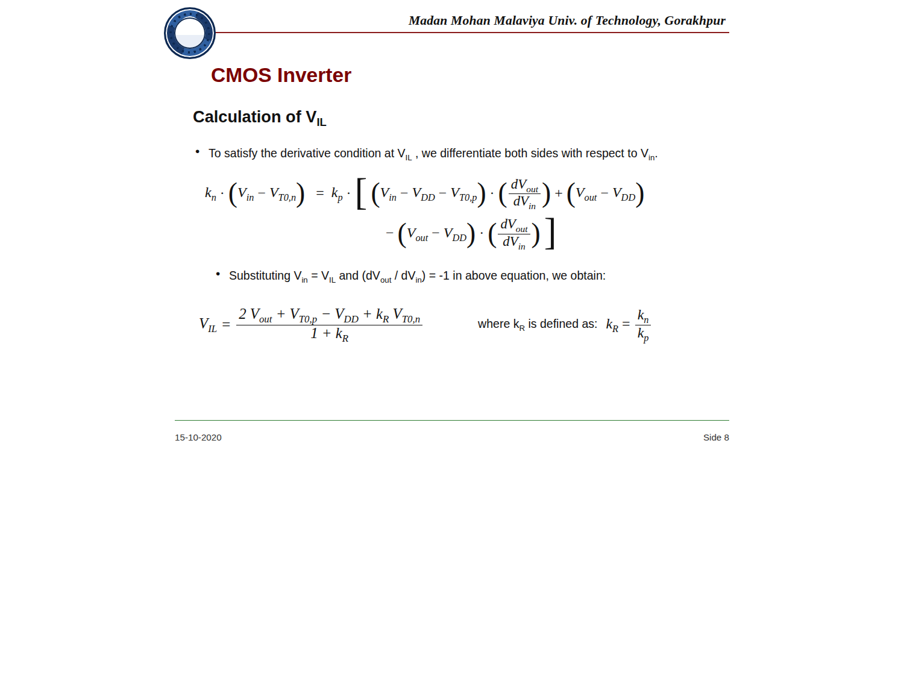Madan Mohan Malaviya Univ. of Technology, Gorakhpur
CMOS Inverter
Calculation of VIL
To satisfy the derivative condition at VIL , we differentiate both sides with respect to Vin.
kn · (Vin − VT0,n) = kp · [ (Vin − VDD − VT0,p) · (dVout dVin) + (Vout − VDD)
− (Vout − VDD) · (dVout dVin) ]
Substituting Vin = VIL and (dVout / dVin) = -1 in above equation, we obtain:
VIL = 2 Vout + VT0,p − VDD + kR VT0,n 1 + kR
where kR is defined as: kR = kn kp
15-10-2020 Side 8